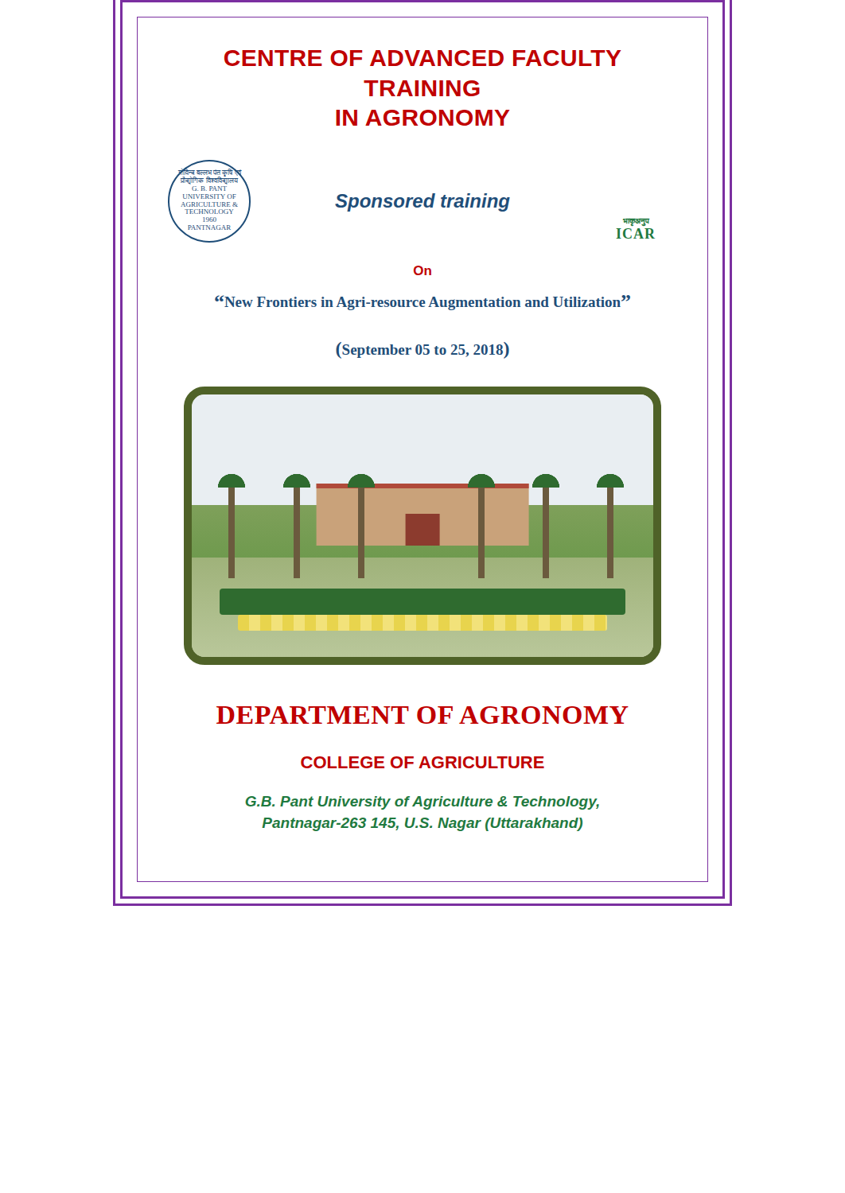CENTRE OF ADVANCED FACULTY TRAINING
IN AGRONOMY
गोविन्द बल्लभ पंत कृषि एवं प्रौद्योगिक विश्वविद्यालय
G. B. PANT UNIVERSITY OF AGRICULTURE & TECHNOLOGY
1960
PANTNAGAR
Sponsored training
भाकृअनुप
ICAR
On
“New Frontiers in Agri-resource Augmentation and Utilization”
(September 05 to 25, 2018)
DEPARTMENT OF AGRONOMY
COLLEGE OF AGRICULTURE
G.B. Pant University of Agriculture & Technology,
Pantnagar-263 145, U.S. Nagar (Uttarakhand)